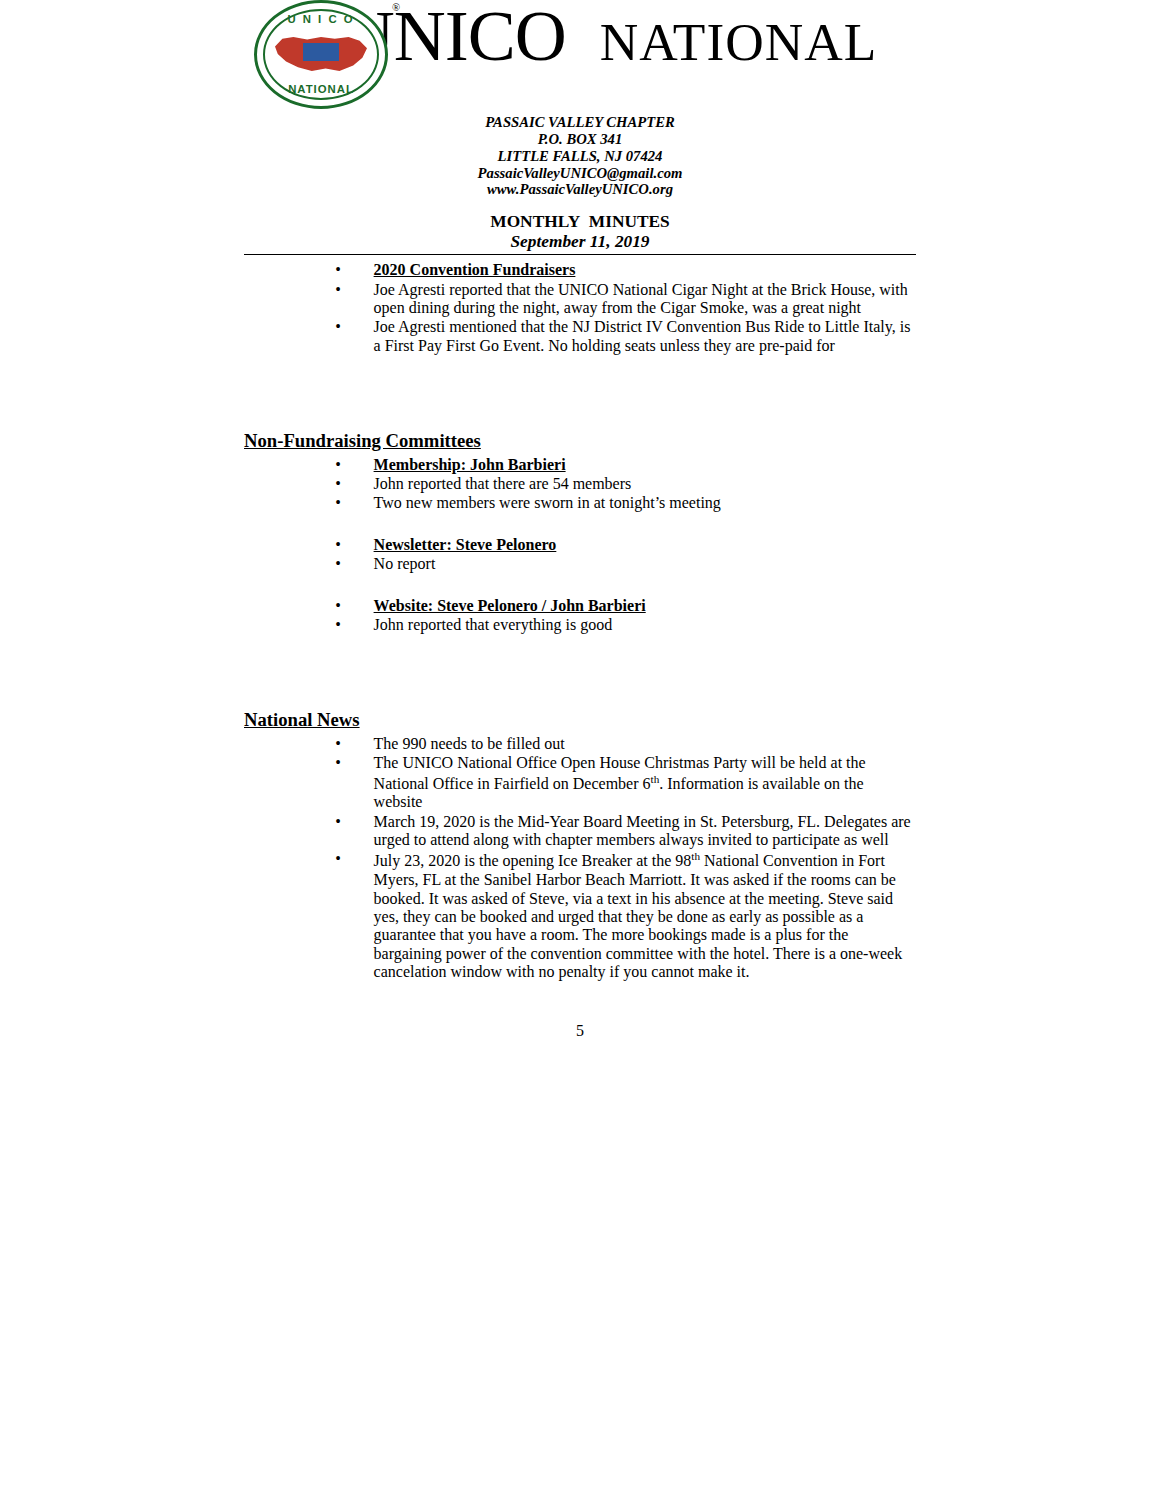U N I C O
NATIONAL
®
UNICO NATIONAL
PASSAIC VALLEY CHAPTER
P.O. BOX 341
LITTLE FALLS, NJ 07424
PassaicValleyUNICO@gmail.com
www.PassaicValleyUNICO.org
MONTHLY MINUTES
September 11, 2019
2020 Convention Fundraisers
Joe Agresti reported that the UNICO National Cigar Night at the Brick House, with open dining during the night, away from the Cigar Smoke, was a great night
Joe Agresti mentioned that the NJ District IV Convention Bus Ride to Little Italy, is a First Pay First Go Event. No holding seats unless they are pre-paid for
Non-Fundraising Committees
Membership: John Barbieri
John reported that there are 54 members
Two new members were sworn in at tonight’s meeting
Newsletter: Steve Pelonero
No report
Website: Steve Pelonero / John Barbieri
John reported that everything is good
National News
The 990 needs to be filled out
The UNICO National Office Open House Christmas Party will be held at the National Office in Fairfield on December 6th. Information is available on the website
March 19, 2020 is the Mid-Year Board Meeting in St. Petersburg, FL. Delegates are urged to attend along with chapter members always invited to participate as well
July 23, 2020 is the opening Ice Breaker at the 98th National Convention in Fort Myers, FL at the Sanibel Harbor Beach Marriott. It was asked if the rooms can be booked. It was asked of Steve, via a text in his absence at the meeting. Steve said yes, they can be booked and urged that they be done as early as possible as a guarantee that you have a room. The more bookings made is a plus for the bargaining power of the convention committee with the hotel. There is a one-week cancelation window with no penalty if you cannot make it.
5